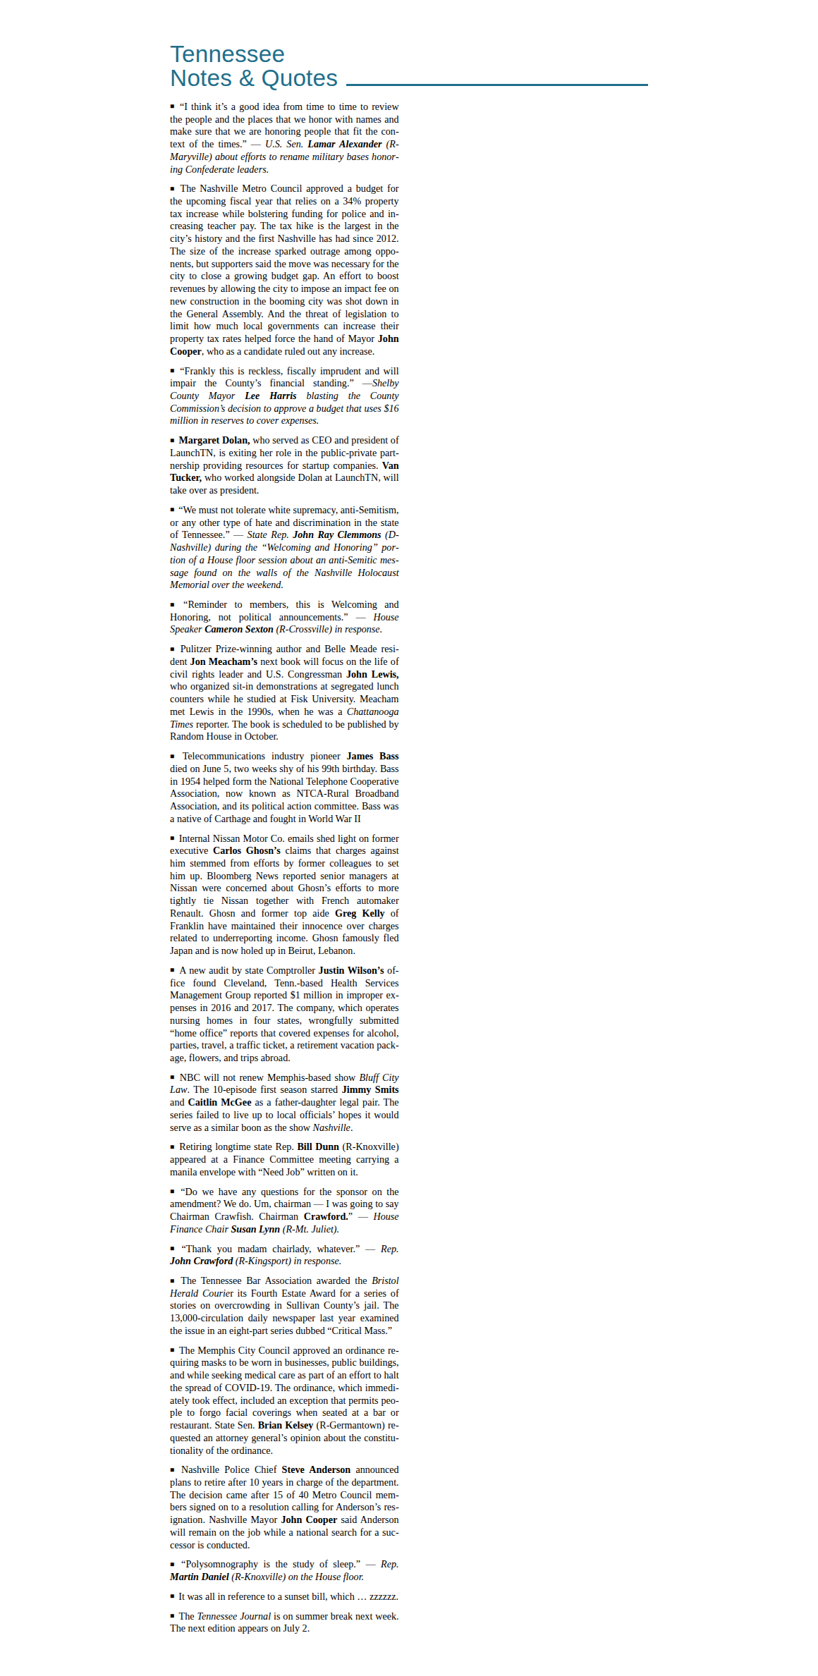Tennessee
Notes & Quotes
■“I think it’s a good idea from time to time to review the people and the places that we honor with names and make sure that we are honoring people that fit the context of the times.” — U.S. Sen. Lamar Alexander (R-Maryville) about efforts to rename military bases honoring Confederate leaders.
■The Nashville Metro Council approved a budget for the upcoming fiscal year that relies on a 34% property tax increase while bolstering funding for police and increasing teacher pay. The tax hike is the largest in the city’s history and the first Nashville has had since 2012. The size of the increase sparked outrage among opponents, but supporters said the move was necessary for the city to close a growing budget gap. An effort to boost revenues by allowing the city to impose an impact fee on new construction in the booming city was shot down in the General Assembly. And the threat of legislation to limit how much local governments can increase their property tax rates helped force the hand of Mayor John Cooper, who as a candidate ruled out any increase.
■“Frankly this is reckless, fiscally imprudent and will impair the County’s financial standing.” —Shelby County Mayor Lee Harris blasting the County Commission’s decision to approve a budget that uses $16 million in reserves to cover expenses.
■Margaret Dolan, who served as CEO and president of LaunchTN, is exiting her role in the public-private partnership providing resources for startup companies. Van Tucker, who worked alongside Dolan at LaunchTN, will take over as president.
■“We must not tolerate white supremacy, anti-Semitism, or any other type of hate and discrimination in the state of Tennessee.” — State Rep. John Ray Clemmons (D-Nashville) during the “Welcoming and Honoring” portion of a House floor session about an anti-Semitic message found on the walls of the Nashville Holocaust Memorial over the weekend.
■“Reminder to members, this is Welcoming and Honoring, not political announcements.” — House Speaker Cameron Sexton (R-Crossville) in response.
■Pulitzer Prize-winning author and Belle Meade resident Jon Meacham’s next book will focus on the life of civil rights leader and U.S. Congressman John Lewis, who organized sit-in demonstrations at segregated lunch counters while he studied at Fisk University. Meacham met Lewis in the 1990s, when he was a Chattanooga Times reporter. The book is scheduled to be published by Random House in October.
■Telecommunications industry pioneer James Bass died on June 5, two weeks shy of his 99th birthday. Bass in 1954 helped form the National Telephone Cooperative Association, now known as NTCA-Rural Broadband Association, and its political action committee. Bass was a native of Carthage and fought in World War II
■Internal Nissan Motor Co. emails shed light on former executive Carlos Ghosn’s claims that charges against him stemmed from efforts by former colleagues to set him up. Bloomberg News reported senior managers at Nissan were concerned about Ghosn’s efforts to more tightly tie Nissan together with French automaker Renault. Ghosn and former top aide Greg Kelly of Franklin have maintained their innocence over charges related to underreporting income. Ghosn famously fled Japan and is now holed up in Beirut, Lebanon.
■A new audit by state Comptroller Justin Wilson’s office found Cleveland, Tenn.-based Health Services Management Group reported $1 million in improper expenses in 2016 and 2017. The company, which operates nursing homes in four states, wrongfully submitted “home office” reports that covered expenses for alcohol, parties, travel, a traffic ticket, a retirement vacation package, flowers, and trips abroad.
■NBC will not renew Memphis-based show Bluff City Law. The 10-episode first season starred Jimmy Smits and Caitlin McGee as a father-daughter legal pair. The series failed to live up to local officials’ hopes it would serve as a similar boon as the show Nashville.
■Retiring longtime state Rep. Bill Dunn (R-Knoxville) appeared at a Finance Committee meeting carrying a manila envelope with “Need Job” written on it.
■“Do we have any questions for the sponsor on the amendment? We do. Um, chairman — I was going to say Chairman Crawfish. Chairman Crawford.” — House Finance Chair Susan Lynn (R-Mt. Juliet).
■“Thank you madam chairlady, whatever.” — Rep. John Crawford (R-Kingsport) in response.
■The Tennessee Bar Association awarded the Bristol Herald Courier its Fourth Estate Award for a series of stories on overcrowding in Sullivan County’s jail. The 13,000-circulation daily newspaper last year examined the issue in an eight-part series dubbed “Critical Mass.”
■The Memphis City Council approved an ordinance requiring masks to be worn in businesses, public buildings, and while seeking medical care as part of an effort to halt the spread of COVID-19. The ordinance, which immediately took effect, included an exception that permits people to forgo facial coverings when seated at a bar or restaurant. State Sen. Brian Kelsey (R-Germantown) requested an attorney general’s opinion about the constitutionality of the ordinance.
■Nashville Police Chief Steve Anderson announced plans to retire after 10 years in charge of the department. The decision came after 15 of 40 Metro Council members signed on to a resolution calling for Anderson’s resignation. Nashville Mayor John Cooper said Anderson will remain on the job while a national search for a successor is conducted.
■“Polysomnography is the study of sleep.” — Rep. Martin Daniel (R-Knoxville) on the House floor.
■It was all in reference to a sunset bill, which … zzzzzz.
■The Tennessee Journal is on summer break next week. The next edition appears on July 2.